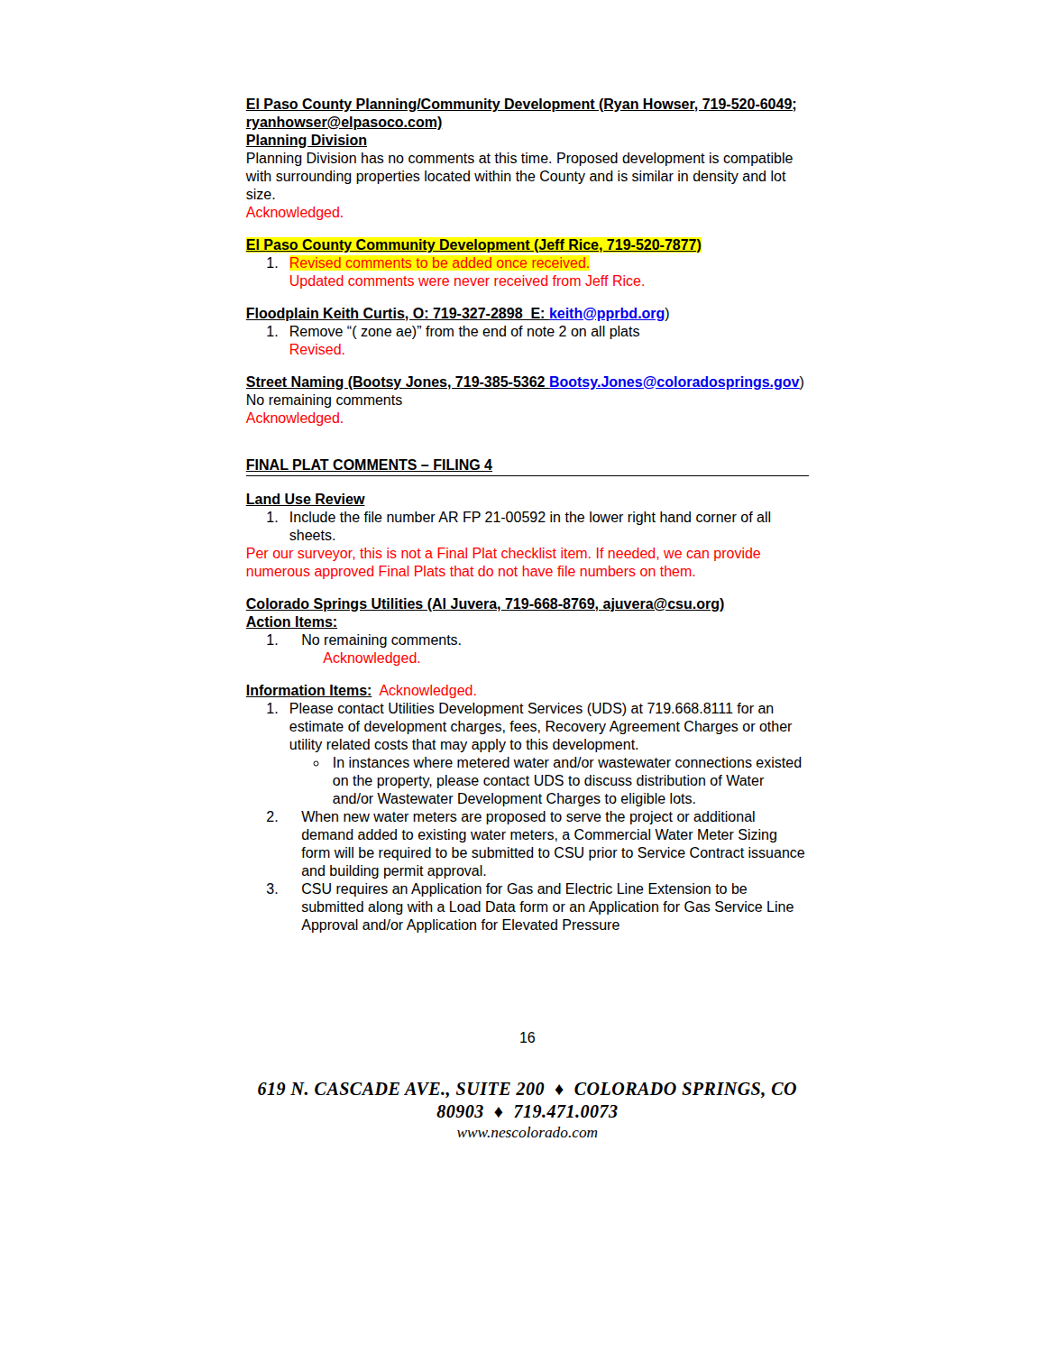El Paso County Planning/Community Development (Ryan Howser, 719-520-6049;
ryanhowser@elpasoco.com)
Planning Division
Planning Division has no comments at this time. Proposed development is compatible with surrounding properties located within the County and is similar in density and lot size.
Acknowledged.
El Paso County Community Development (Jeff Rice, 719-520-7877)
Revised comments to be added once received.
Updated comments were never received from Jeff Rice.
Floodplain Keith Curtis, O: 719-327-2898 E: keith@pprbd.org)
Remove “( zone ae)” from the end of note 2 on all plats
Revised.
Street Naming (Bootsy Jones, 719-385-5362 Bootsy.Jones@coloradosprings.gov)
No remaining comments
Acknowledged.
FINAL PLAT COMMENTS – FILING 4
Land Use Review
Include the file number AR FP 21-00592 in the lower right hand corner of all sheets.
Per our surveyor, this is not a Final Plat checklist item. If needed, we can provide numerous approved Final Plats that do not have file numbers on them.
Colorado Springs Utilities (Al Juvera, 719-668-8769, ajuvera@csu.org)
Action Items:
No remaining comments.
Acknowledged.
Information Items: Acknowledged.
Please contact Utilities Development Services (UDS) at 719.668.8111 for an estimate of development charges, fees, Recovery Agreement Charges or other utility related costs that may apply to this development.
In instances where metered water and/or wastewater connections existed on the property, please contact UDS to discuss distribution of Water and/or Wastewater Development Charges to eligible lots.
When new water meters are proposed to serve the project or additional demand added to existing water meters, a Commercial Water Meter Sizing form will be required to be submitted to CSU prior to Service Contract issuance and building permit approval.
CSU requires an Application for Gas and Electric Line Extension to be submitted along with a Load Data form or an Application for Gas Service Line Approval and/or Application for Elevated Pressure
16
619 N. CASCADE AVE., SUITE 200 ♦ COLORADO SPRINGS, CO 80903 ♦ 719.471.0073
www.nescolorado.com